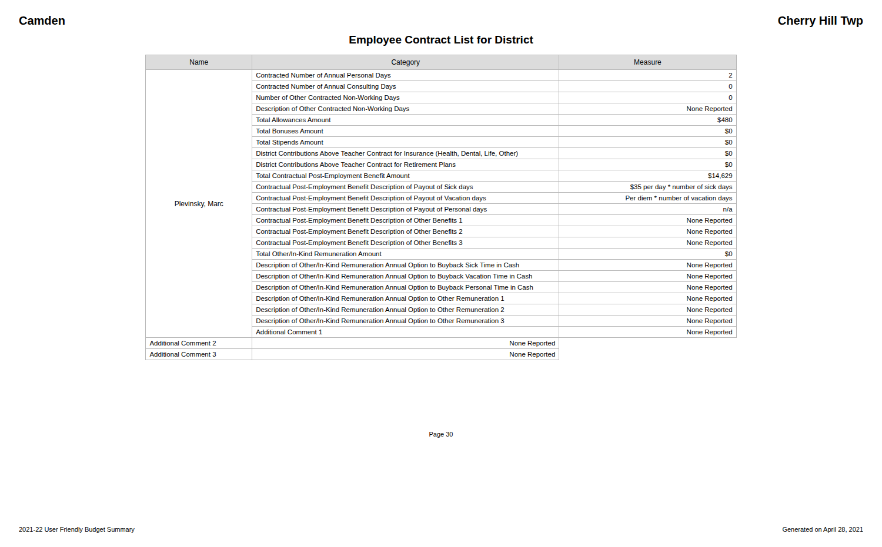Camden
Cherry Hill Twp
Employee Contract List for District
Employee Contract List for District
| Name | Category | Measure |
| --- | --- | --- |
| Plevinsky, Marc | Contracted Number of Annual Personal Days | 2 |
| Contracted Number of Annual Consulting Days | 0 |
| Number of Other Contracted Non-Working Days | 0 |
| Description of Other Contracted Non-Working Days | None Reported |
| Total Allowances Amount | $480 |
| Total Bonuses Amount | $0 |
| Total Stipends Amount | $0 |
| District Contributions Above Teacher Contract for Insurance (Health, Dental, Life, Other) | $0 |
| District Contributions Above Teacher Contract for Retirement Plans | $0 |
| Total Contractual Post-Employment Benefit Amount | $14,629 |
| Contractual Post-Employment Benefit Description of Payout of Sick days | $35 per day * number of sick days |
| Contractual Post-Employment Benefit Description of Payout of Vacation days | Per diem * number of vacation days |
| Contractual Post-Employment Benefit Description of Payout of Personal days | n/a |
| Contractual Post-Employment Benefit Description of Other Benefits 1 | None Reported |
| Contractual Post-Employment Benefit Description of Other Benefits 2 | None Reported |
| Contractual Post-Employment Benefit Description of Other Benefits 3 | None Reported |
| Total Other/In-Kind Remuneration Amount | $0 |
| Description of Other/In-Kind Remuneration Annual Option to Buyback Sick Time in Cash | None Reported |
| Description of Other/In-Kind Remuneration Annual Option to Buyback Vacation Time in Cash | None Reported |
| Description of Other/In-Kind Remuneration Annual Option to Buyback Personal Time in Cash | None Reported |
| Description of Other/In-Kind Remuneration Annual Option to Other Remuneration 1 | None Reported |
| Description of Other/In-Kind Remuneration Annual Option to Other Remuneration 2 | None Reported |
| Description of Other/In-Kind Remuneration Annual Option to Other Remuneration 3 | None Reported |
| Additional Comment 1 | None Reported |
| Additional Comment 2 | None Reported |
| Additional Comment 3 | None Reported |
Page 30
2021-22 User Friendly Budget Summary
Generated on April 28, 2021